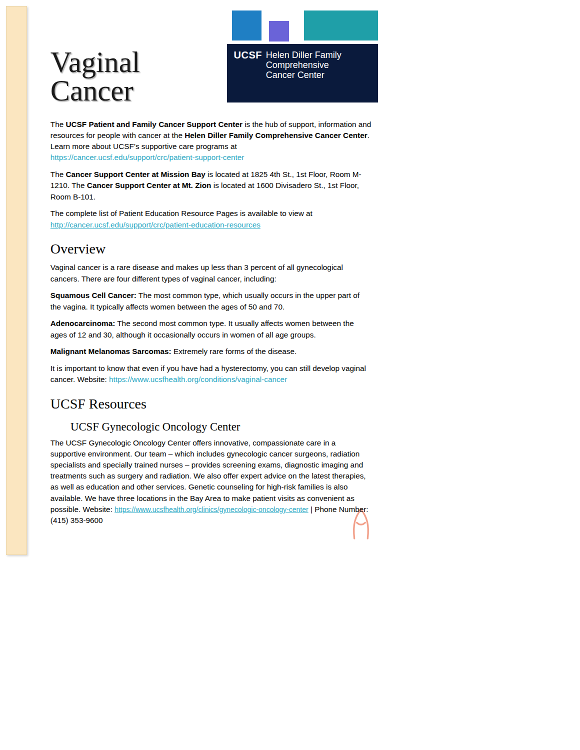UCSF Helen Diller Family
Comprehensive
Cancer Center
Vaginal Cancer
The UCSF Patient and Family Cancer Support Center is the hub of support, information and resources for people with cancer at the Helen Diller Family Comprehensive Cancer Center. Learn more about UCSF’s supportive care programs at https://cancer.ucsf.edu/support/crc/patient-support-center
The Cancer Support Center at Mission Bay is located at 1825 4th St., 1st Floor, Room M-1210. The Cancer Support Center at Mt. Zion is located at 1600 Divisadero St., 1st Floor, Room B-101.
The complete list of Patient Education Resource Pages is available to view at http://cancer.ucsf.edu/support/crc/patient-education-resources
Overview
Vaginal cancer is a rare disease and makes up less than 3 percent of all gynecological cancers. There are four different types of vaginal cancer, including:
Squamous Cell Cancer: The most common type, which usually occurs in the upper part of the vagina. It typically affects women between the ages of 50 and 70.
Adenocarcinoma: The second most common type. It usually affects women between the ages of 12 and 30, although it occasionally occurs in women of all age groups.
Malignant Melanomas Sarcomas: Extremely rare forms of the disease.
It is important to know that even if you have had a hysterectomy, you can still develop vaginal cancer. Website: https://www.ucsfhealth.org/conditions/vaginal-cancer
UCSF Resources
UCSF Gynecologic Oncology Center
The UCSF Gynecologic Oncology Center offers innovative, compassionate care in a supportive environment. Our team – which includes gynecologic cancer surgeons, radiation specialists and specially trained nurses – provides screening exams, diagnostic imaging and treatments such as surgery and radiation. We also offer expert advice on the latest therapies, as well as education and other services. Genetic counseling for high-risk families is also available. We have three locations in the Bay Area to make patient visits as convenient as possible. Website: https://www.ucsfhealth.org/clinics/gynecologic-oncology-center | Phone Number: (415) 353-9600